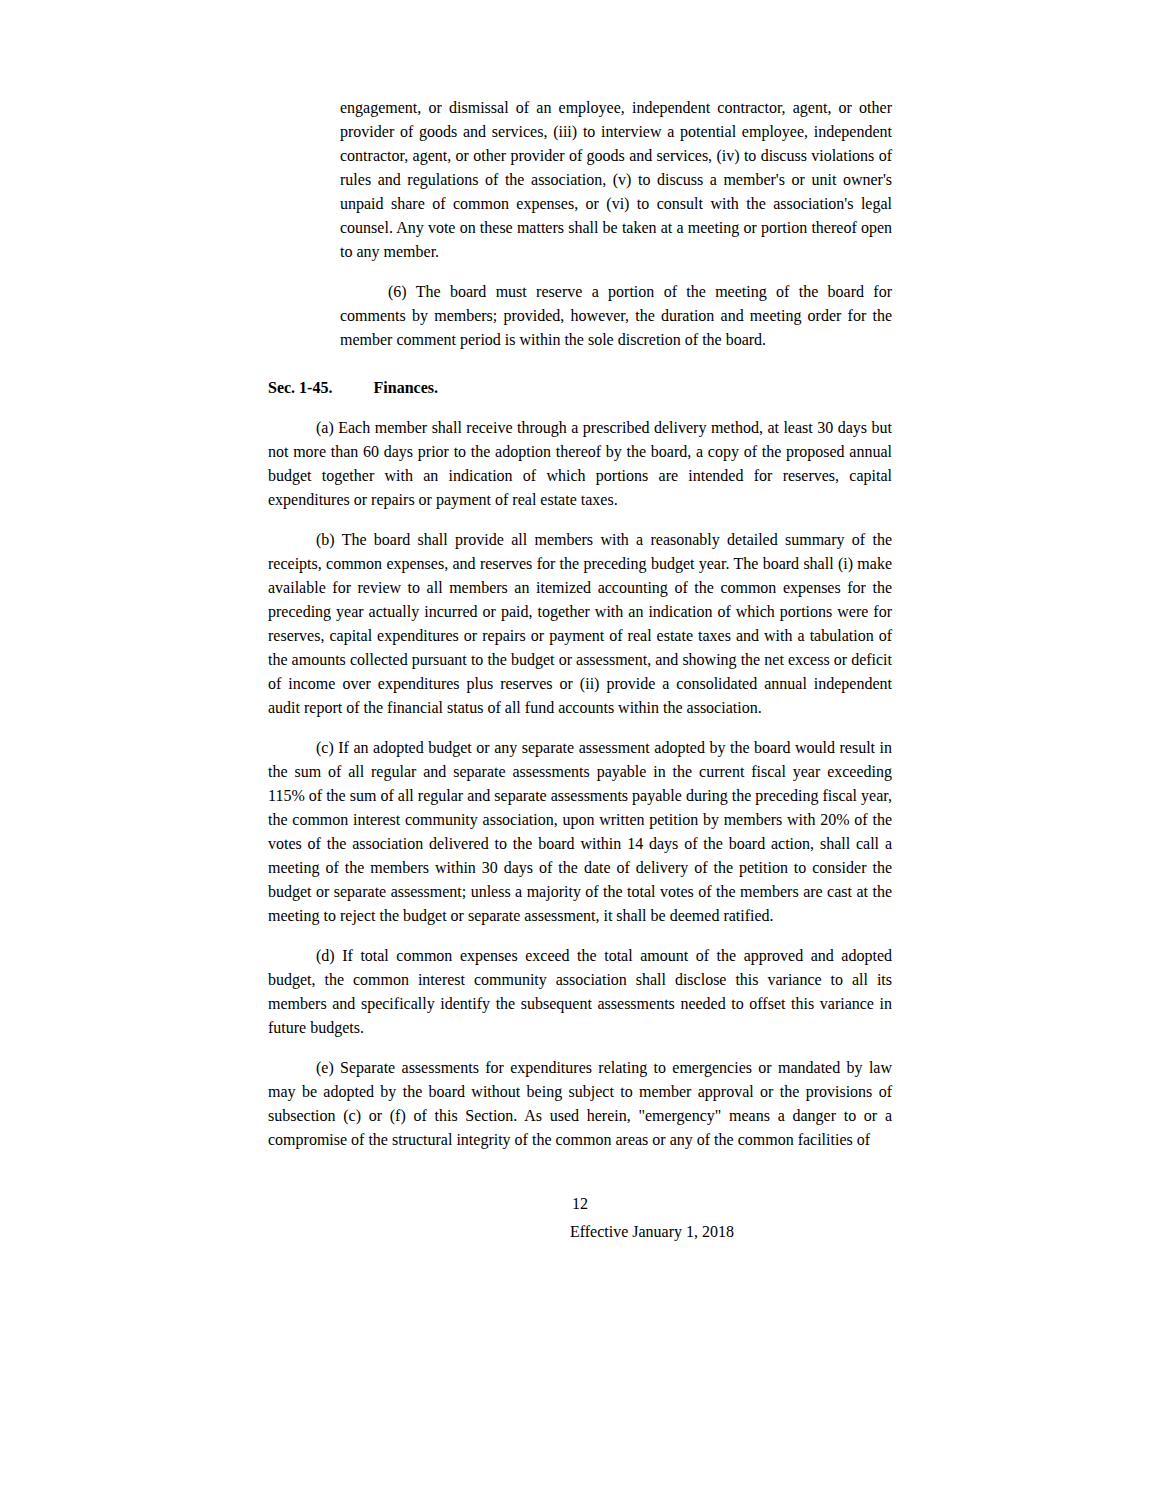engagement, or dismissal of an employee, independent contractor, agent, or other provider of goods and services, (iii) to interview a potential employee, independent contractor, agent, or other provider of goods and services, (iv) to discuss violations of rules and regulations of the association, (v) to discuss a member's or unit owner's unpaid share of common expenses, or (vi) to consult with the association's legal counsel. Any vote on these matters shall be taken at a meeting or portion thereof open to any member.
(6) The board must reserve a portion of the meeting of the board for comments by members; provided, however, the duration and meeting order for the member comment period is within the sole discretion of the board.
Sec. 1-45. Finances.
(a) Each member shall receive through a prescribed delivery method, at least 30 days but not more than 60 days prior to the adoption thereof by the board, a copy of the proposed annual budget together with an indication of which portions are intended for reserves, capital expenditures or repairs or payment of real estate taxes.
(b) The board shall provide all members with a reasonably detailed summary of the receipts, common expenses, and reserves for the preceding budget year. The board shall (i) make available for review to all members an itemized accounting of the common expenses for the preceding year actually incurred or paid, together with an indication of which portions were for reserves, capital expenditures or repairs or payment of real estate taxes and with a tabulation of the amounts collected pursuant to the budget or assessment, and showing the net excess or deficit of income over expenditures plus reserves or (ii) provide a consolidated annual independent audit report of the financial status of all fund accounts within the association.
(c) If an adopted budget or any separate assessment adopted by the board would result in the sum of all regular and separate assessments payable in the current fiscal year exceeding 115% of the sum of all regular and separate assessments payable during the preceding fiscal year, the common interest community association, upon written petition by members with 20% of the votes of the association delivered to the board within 14 days of the board action, shall call a meeting of the members within 30 days of the date of delivery of the petition to consider the budget or separate assessment; unless a majority of the total votes of the members are cast at the meeting to reject the budget or separate assessment, it shall be deemed ratified.
(d) If total common expenses exceed the total amount of the approved and adopted budget, the common interest community association shall disclose this variance to all its members and specifically identify the subsequent assessments needed to offset this variance in future budgets.
(e) Separate assessments for expenditures relating to emergencies or mandated by law may be adopted by the board without being subject to member approval or the provisions of subsection (c) or (f) of this Section. As used herein, "emergency" means a danger to or a compromise of the structural integrity of the common areas or any of the common facilities of
12
Effective January 1, 2018